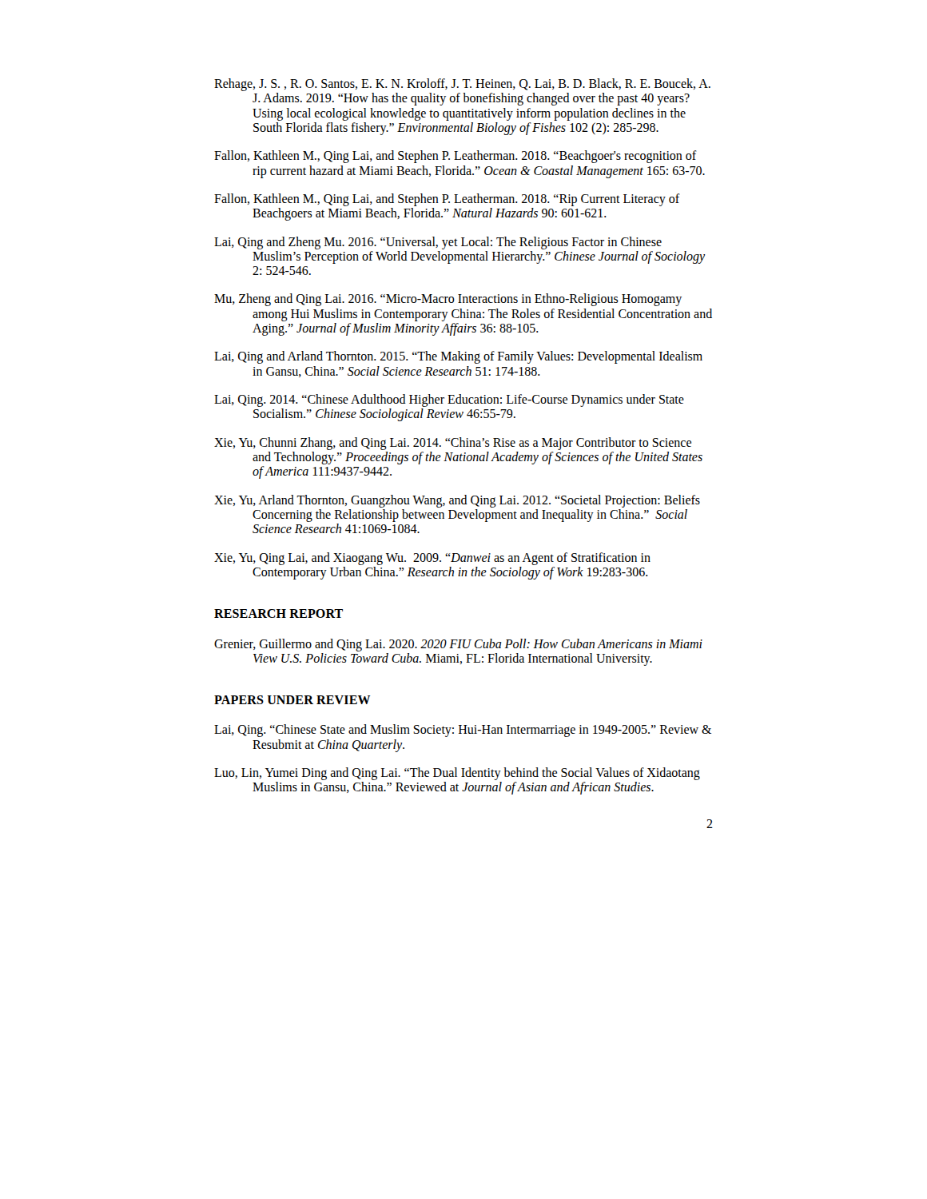Rehage, J. S. , R. O. Santos, E. K. N. Kroloff, J. T. Heinen, Q. Lai, B. D. Black, R. E. Boucek, A. J. Adams. 2019. “How has the quality of bonefishing changed over the past 40 years? Using local ecological knowledge to quantitatively inform population declines in the South Florida flats fishery.” Environmental Biology of Fishes 102 (2): 285-298.
Fallon, Kathleen M., Qing Lai, and Stephen P. Leatherman. 2018. “Beachgoer's recognition of rip current hazard at Miami Beach, Florida.” Ocean & Coastal Management 165: 63-70.
Fallon, Kathleen M., Qing Lai, and Stephen P. Leatherman. 2018. “Rip Current Literacy of Beachgoers at Miami Beach, Florida.” Natural Hazards 90: 601-621.
Lai, Qing and Zheng Mu. 2016. “Universal, yet Local: The Religious Factor in Chinese Muslim’s Perception of World Developmental Hierarchy.” Chinese Journal of Sociology 2: 524-546.
Mu, Zheng and Qing Lai. 2016. “Micro-Macro Interactions in Ethno-Religious Homogamy among Hui Muslims in Contemporary China: The Roles of Residential Concentration and Aging.” Journal of Muslim Minority Affairs 36: 88-105.
Lai, Qing and Arland Thornton. 2015. “The Making of Family Values: Developmental Idealism in Gansu, China.” Social Science Research 51: 174-188.
Lai, Qing. 2014. “Chinese Adulthood Higher Education: Life-Course Dynamics under State Socialism.” Chinese Sociological Review 46:55-79.
Xie, Yu, Chunni Zhang, and Qing Lai. 2014. “China’s Rise as a Major Contributor to Science and Technology.” Proceedings of the National Academy of Sciences of the United States of America 111:9437-9442.
Xie, Yu, Arland Thornton, Guangzhou Wang, and Qing Lai. 2012. “Societal Projection: Beliefs Concerning the Relationship between Development and Inequality in China.” Social Science Research 41:1069-1084.
Xie, Yu, Qing Lai, and Xiaogang Wu. 2009. “Danwei as an Agent of Stratification in Contemporary Urban China.” Research in the Sociology of Work 19:283-306.
RESEARCH REPORT
Grenier, Guillermo and Qing Lai. 2020. 2020 FIU Cuba Poll: How Cuban Americans in Miami View U.S. Policies Toward Cuba. Miami, FL: Florida International University.
PAPERS UNDER REVIEW
Lai, Qing. “Chinese State and Muslim Society: Hui-Han Intermarriage in 1949-2005.” Review & Resubmit at China Quarterly.
Luo, Lin, Yumei Ding and Qing Lai. “The Dual Identity behind the Social Values of Xidaotang Muslims in Gansu, China.” Reviewed at Journal of Asian and African Studies.
2